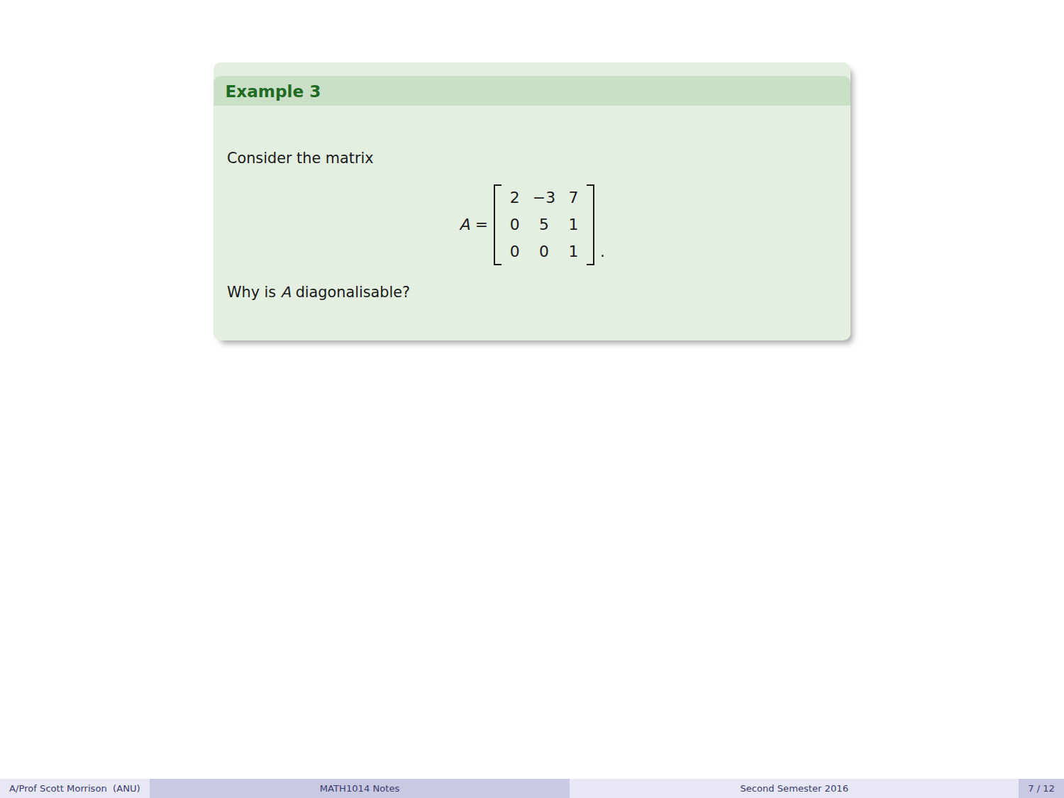Example 3
Consider the matrix
A =
| 2 | −3 | 7 |
| 0 | 5 | 1 |
| 0 | 0 | 1 |
.
Why is A diagonalisable?
A/Prof Scott Morrison (ANU)
MATH1014 Notes
Second Semester 2016
7 / 12